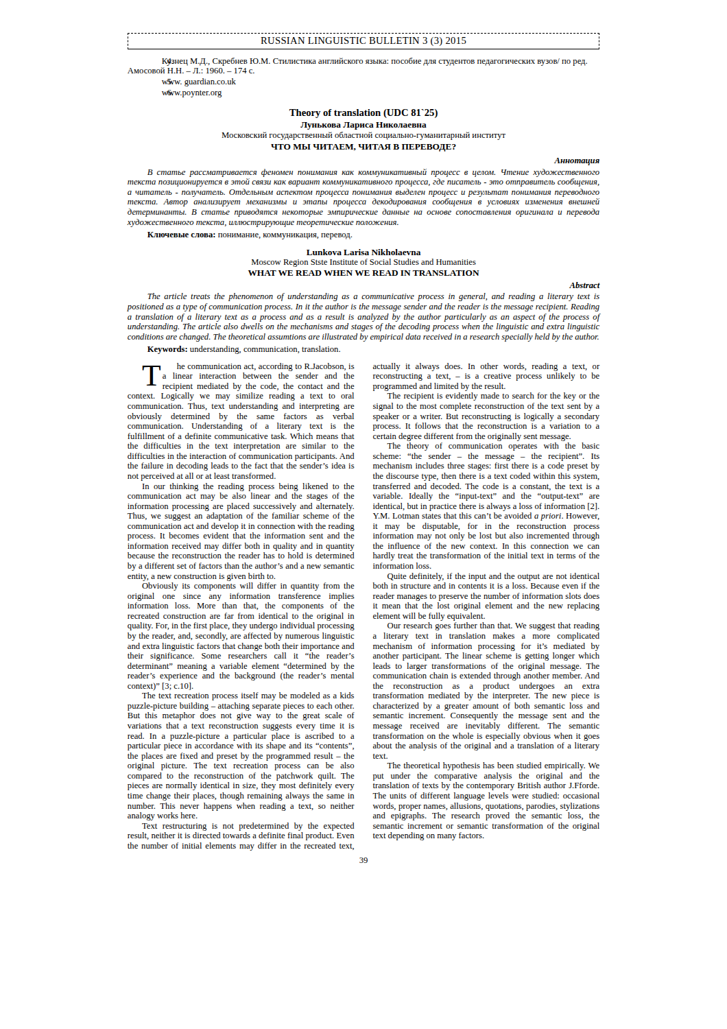RUSSIAN LINGUISTIC BULLETIN 3 (3) 2015
4. Кузнец М.Д., Скребнев Ю.М. Стилистика английского языка: пособие для студентов педагогических вузов/ по ред. Амосовой Н.Н. – Л.: 1960. – 174 с.
5. www. guardian.co.uk
6. www.poynter.org
Theory of translation (UDC 81`25)
Лунькова Лариса Николаевна
Московский государственный областной социально-гуманитарный институт
ЧТО МЫ ЧИТАЕМ, ЧИТАЯ В ПЕРЕВОДЕ?
Аннотация
В статье рассматривается феномен понимания как коммуникативный процесс в целом. Чтение художественного текста позиционируется в этой связи как вариант коммуникативного процесса, где писатель - это отправитель сообщения, а читатель - получатель. Отдельным аспектом процесса понимания выделен процесс и результат понимания переводного текста. Автор анализирует механизмы и этапы процесса декодирования сообщения в условиях изменения внешней детерминанты. В статье приводятся некоторые эмпирические данные на основе сопоставления оригинала и перевода художественного текста, иллюстрирующие теоретические положения.
Ключевые слова: понимание, коммуникация, перевод.
Lunkova Larisa Nikholaevna
Moscow Region Stste Institute of Social Studies and Humanities
WHAT WE READ WHEN WE READ IN TRANSLATION
Abstract
The article treats the phenomenon of understanding as a communicative process in general, and reading a literary text is positioned as a type of communication process. In it the author is the message sender and the reader is the message recipient. Reading a translation of a literary text as a process and as a result is analyzed by the author particularly as an aspect of the process of understanding. The article also dwells on the mechanisms and stages of the decoding process when the linguistic and extra linguistic conditions are changed. The theoretical assumtions are illustrated by empirical data received in a research specially held by the author.
Keywords: understanding, communication, translation.
The communication act, according to R.Jacobson, is a linear interaction between the sender and the recipient mediated by the code, the contact and the context. Logically we may similize reading a text to oral communication. Thus, text understanding and interpreting are obviously determined by the same factors as verbal communication. Understanding of a literary text is the fulfillment of a definite communicative task. Which means that the difficulties in the text interpretation are similar to the difficulties in the interaction of communication participants. And the failure in decoding leads to the fact that the sender’s idea is not perceived at all or at least transformed.
In our thinking the reading process being likened to the communication act may be also linear and the stages of the information processing are placed successively and alternately. Thus, we suggest an adaptation of the familiar scheme of the communication act and develop it in connection with the reading process. It becomes evident that the information sent and the information received may differ both in quality and in quantity because the reconstruction the reader has to hold is determined by a different set of factors than the author’s and a new semantic entity, a new construction is given birth to.
Obviously its components will differ in quantity from the original one since any information transference implies information loss. More than that, the components of the recreated construction are far from identical to the original in quality. For, in the first place, they undergo individual processing by the reader, and, secondly, are affected by numerous linguistic and extra linguistic factors that change both their importance and their significance. Some researchers call it “the reader’s determinant” meaning a variable element “determined by the reader’s experience and the background (the reader’s mental context)” [3; c.10].
The text recreation process itself may be modeled as a kids puzzle-picture building – attaching separate pieces to each other. But this metaphor does not give way to the great scale of variations that a text reconstruction suggests every time it is read. In a puzzle-picture a particular place is ascribed to a particular piece in accordance with its shape and its “contents”, the places are fixed and preset by the programmed result – the original picture. The text recreation process can be also compared to the reconstruction of the patchwork quilt. The pieces are normally identical in size, they most definitely every time change their places, though remaining always the same in number. This never happens when reading a text, so neither analogy works here.
Text restructuring is not predetermined by the expected result, neither it is directed towards a definite final product. Even the number of initial elements may differ in the recreated text, actually it always does. In other words, reading a text, or reconstructing a text, – is a creative process unlikely to be programmed and limited by the result.
The recipient is evidently made to search for the key or the signal to the most complete reconstruction of the text sent by a speaker or a writer. But reconstructing is logically a secondary process. It follows that the reconstruction is a variation to a certain degree different from the originally sent message.
The theory of communication operates with the basic scheme: “the sender – the message – the recipient”. Its mechanism includes three stages: first there is a code preset by the discourse type, then there is a text coded within this system, transferred and decoded. The code is a constant, the text is a variable. Ideally the “input-text” and the “output-text” are identical, but in practice there is always a loss of information [2]. Y.M. Lotman states that this can’t be avoided a priori. However, it may be disputable, for in the reconstruction process information may not only be lost but also incremented through the influence of the new context. In this connection we can hardly treat the transformation of the initial text in terms of the information loss.
Quite definitely, if the input and the output are not identical both in structure and in contents it is a loss. Because even if the reader manages to preserve the number of information slots does it mean that the lost original element and the new replacing element will be fully equivalent.
Our research goes further than that. We suggest that reading a literary text in translation makes a more complicated mechanism of information processing for it’s mediated by another participant. The linear scheme is getting longer which leads to larger transformations of the original message. The communication chain is extended through another member. And the reconstruction as a product undergoes an extra transformation mediated by the interpreter. The new piece is characterized by a greater amount of both semantic loss and semantic increment. Consequently the message sent and the message received are inevitably different. The semantic transformation on the whole is especially obvious when it goes about the analysis of the original and a translation of a literary text.
The theoretical hypothesis has been studied empirically. We put under the comparative analysis the original and the translation of texts by the contemporary British author J.Fforde. The units of different language levels were studied: occasional words, proper names, allusions, quotations, parodies, stylizations and epigraphs. The research proved the semantic loss, the semantic increment or semantic transformation of the original text depending on many factors.
39